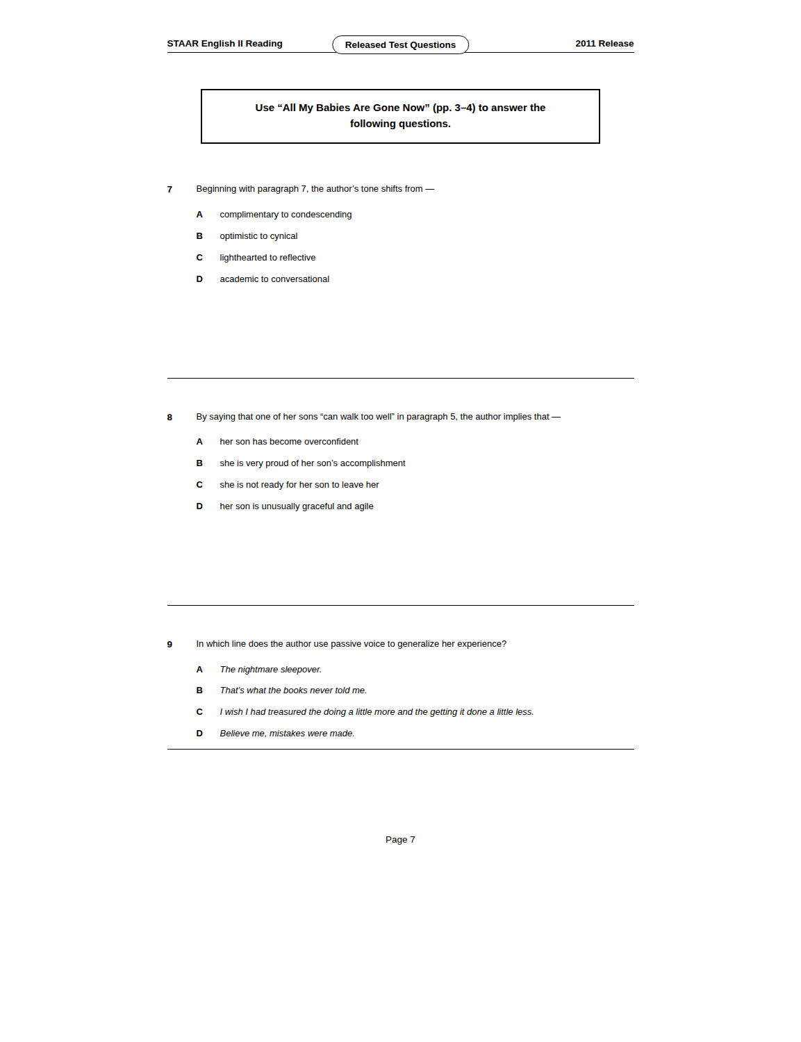STAAR English II Reading
Released Test Questions
2011 Release
Use “All My Babies Are Gone Now” (pp. 3–4) to answer the
following questions.
7
Beginning with paragraph 7, the author’s tone shifts from —
Acomplimentary to condescending
Boptimistic to cynical
Clighthearted to reflective
Dacademic to conversational
8
By saying that one of her sons “can walk too well” in paragraph 5, the author implies that —
Aher son has become overconfident
Bshe is very proud of her son’s accomplishment
Cshe is not ready for her son to leave her
Dher son is unusually graceful and agile
9
In which line does the author use passive voice to generalize her experience?
AThe nightmare sleepover.
BThat’s what the books never told me.
CI wish I had treasured the doing a little more and the getting it done a little less.
DBelieve me, mistakes were made.
Page 7